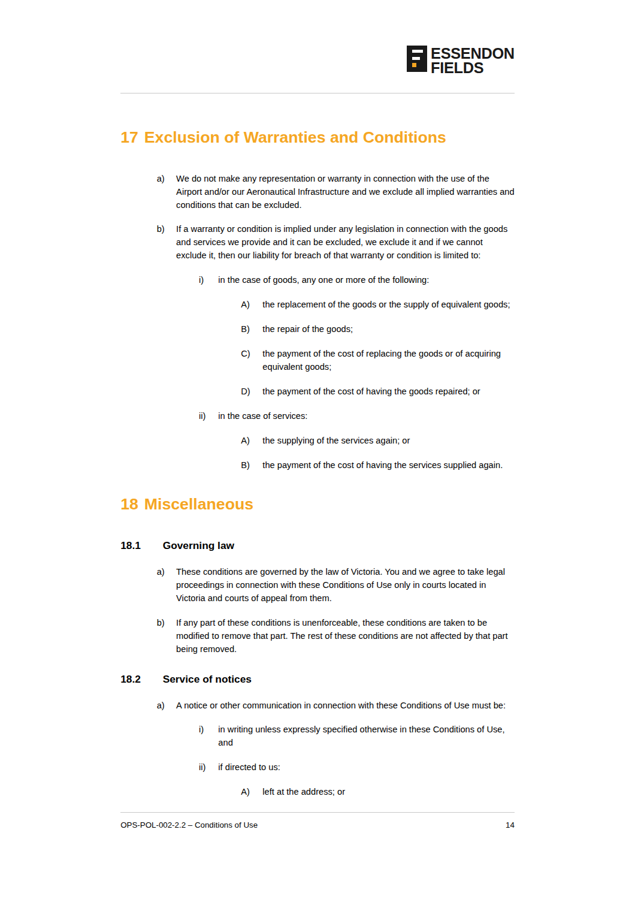ESSENDON
FIELDS
17 Exclusion of Warranties and Conditions
a)
We do not make any representation or warranty in connection with the use of the Airport and/or our Aeronautical Infrastructure and we exclude all implied warranties and conditions that can be excluded.
b)
If a warranty or condition is implied under any legislation in connection with the goods and services we provide and it can be excluded, we exclude it and if we cannot exclude it, then our liability for breach of that warranty or condition is limited to:
i)
in the case of goods, any one or more of the following:
A)
the replacement of the goods or the supply of equivalent goods;
B)
the repair of the goods;
C)
the payment of the cost of replacing the goods or of acquiring equivalent goods;
D)
the payment of the cost of having the goods repaired; or
ii)
in the case of services:
A)
the supplying of the services again; or
B)
the payment of the cost of having the services supplied again.
18 Miscellaneous
18.1 Governing law
a)
These conditions are governed by the law of Victoria. You and we agree to take legal proceedings in connection with these Conditions of Use only in courts located in Victoria and courts of appeal from them.
b)
If any part of these conditions is unenforceable, these conditions are taken to be modified to remove that part. The rest of these conditions are not affected by that part being removed.
18.2 Service of notices
a)
A notice or other communication in connection with these Conditions of Use must be:
i)
in writing unless expressly specified otherwise in these Conditions of Use, and
ii)
if directed to us:
A)
left at the address; or
OPS-POL-002-2.2 – Conditions of Use 14